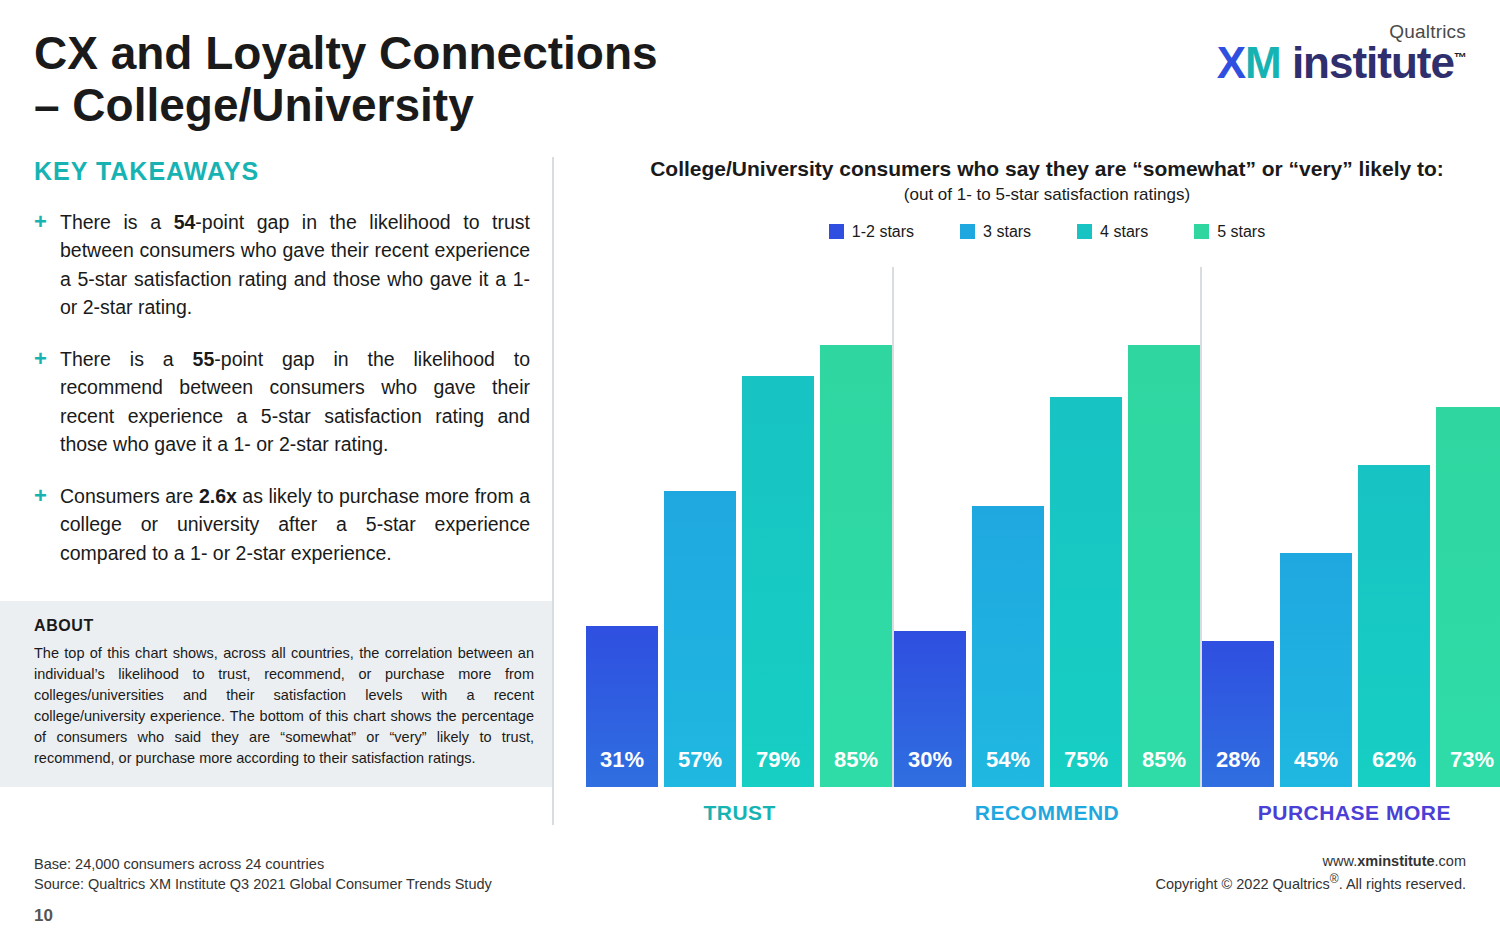Qualtrics
XM institute™
CX and Loyalty Connections
– College/University
KEY TAKEAWAYS
There is a 54-point gap in the likelihood to trust between consumers who gave their recent experience a 5-star satisfaction rating and those who gave it a 1- or 2-star rating.
There is a 55-point gap in the likelihood to recommend between consumers who gave their recent experience a 5-star satisfaction rating and those who gave it a 1- or 2-star rating.
Consumers are 2.6x as likely to purchase more from a college or university after a 5-star experience compared to a 1- or 2-star experience.
ABOUT
The top of this chart shows, across all countries, the correlation between an individual’s likelihood to trust, recommend, or purchase more from colleges/universities and their satisfaction levels with a recent college/university experience. The bottom of this chart shows the percentage of consumers who said they are “somewhat” or “very” likely to trust, recommend, or purchase more according to their satisfaction ratings.
College/University consumers who say they are “somewhat” or “very” likely to:
(out of 1- to 5-star satisfaction ratings)
1-2 stars
3 stars
4 stars
5 stars
31%
57%
79%
85%
30%
54%
75%
85%
28%
45%
62%
73%
TRUST
RECOMMEND
PURCHASE MORE
Base: 24,000 consumers across 24 countries
Source: Qualtrics XM Institute Q3 2021 Global Consumer Trends Study
www.xminstitute.com
Copyright © 2022 Qualtrics®. All rights reserved.
10